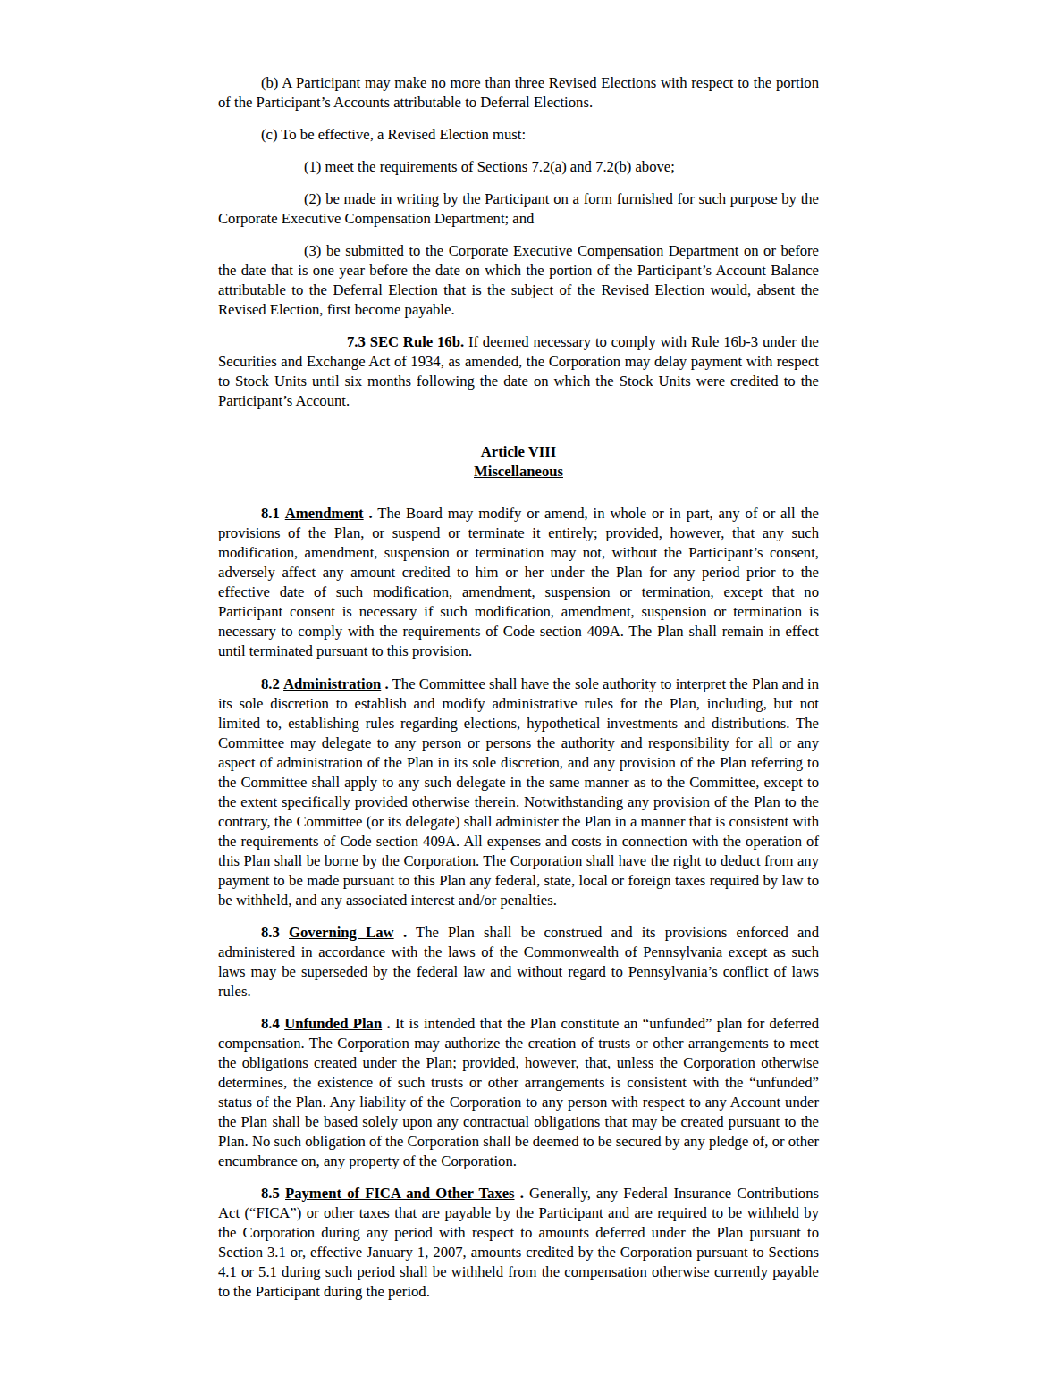(b) A Participant may make no more than three Revised Elections with respect to the portion of the Participant’s Accounts attributable to Deferral Elections.
(c) To be effective, a Revised Election must:
(1) meet the requirements of Sections 7.2(a) and 7.2(b) above;
(2) be made in writing by the Participant on a form furnished for such purpose by the Corporate Executive Compensation Department; and
(3) be submitted to the Corporate Executive Compensation Department on or before the date that is one year before the date on which the portion of the Participant’s Account Balance attributable to the Deferral Election that is the subject of the Revised Election would, absent the Revised Election, first become payable.
7.3 SEC Rule 16b. If deemed necessary to comply with Rule 16b-3 under the Securities and Exchange Act of 1934, as amended, the Corporation may delay payment with respect to Stock Units until six months following the date on which the Stock Units were credited to the Participant’s Account.
Article VIII
Miscellaneous
8.1 Amendment . The Board may modify or amend, in whole or in part, any of or all the provisions of the Plan, or suspend or terminate it entirely; provided, however, that any such modification, amendment, suspension or termination may not, without the Participant’s consent, adversely affect any amount credited to him or her under the Plan for any period prior to the effective date of such modification, amendment, suspension or termination, except that no Participant consent is necessary if such modification, amendment, suspension or termination is necessary to comply with the requirements of Code section 409A. The Plan shall remain in effect until terminated pursuant to this provision.
8.2 Administration . The Committee shall have the sole authority to interpret the Plan and in its sole discretion to establish and modify administrative rules for the Plan, including, but not limited to, establishing rules regarding elections, hypothetical investments and distributions. The Committee may delegate to any person or persons the authority and responsibility for all or any aspect of administration of the Plan in its sole discretion, and any provision of the Plan referring to the Committee shall apply to any such delegate in the same manner as to the Committee, except to the extent specifically provided otherwise therein. Notwithstanding any provision of the Plan to the contrary, the Committee (or its delegate) shall administer the Plan in a manner that is consistent with the requirements of Code section 409A. All expenses and costs in connection with the operation of this Plan shall be borne by the Corporation. The Corporation shall have the right to deduct from any payment to be made pursuant to this Plan any federal, state, local or foreign taxes required by law to be withheld, and any associated interest and/or penalties.
8.3 Governing Law . The Plan shall be construed and its provisions enforced and administered in accordance with the laws of the Commonwealth of Pennsylvania except as such laws may be superseded by the federal law and without regard to Pennsylvania’s conflict of laws rules.
8.4 Unfunded Plan . It is intended that the Plan constitute an “unfunded” plan for deferred compensation. The Corporation may authorize the creation of trusts or other arrangements to meet the obligations created under the Plan; provided, however, that, unless the Corporation otherwise determines, the existence of such trusts or other arrangements is consistent with the “unfunded” status of the Plan. Any liability of the Corporation to any person with respect to any Account under the Plan shall be based solely upon any contractual obligations that may be created pursuant to the Plan. No such obligation of the Corporation shall be deemed to be secured by any pledge of, or other encumbrance on, any property of the Corporation.
8.5 Payment of FICA and Other Taxes . Generally, any Federal Insurance Contributions Act (“FICA”) or other taxes that are payable by the Participant and are required to be withheld by the Corporation during any period with respect to amounts deferred under the Plan pursuant to Section 3.1 or, effective January 1, 2007, amounts credited by the Corporation pursuant to Sections 4.1 or 5.1 during such period shall be withheld from the compensation otherwise currently payable to the Participant during the period.